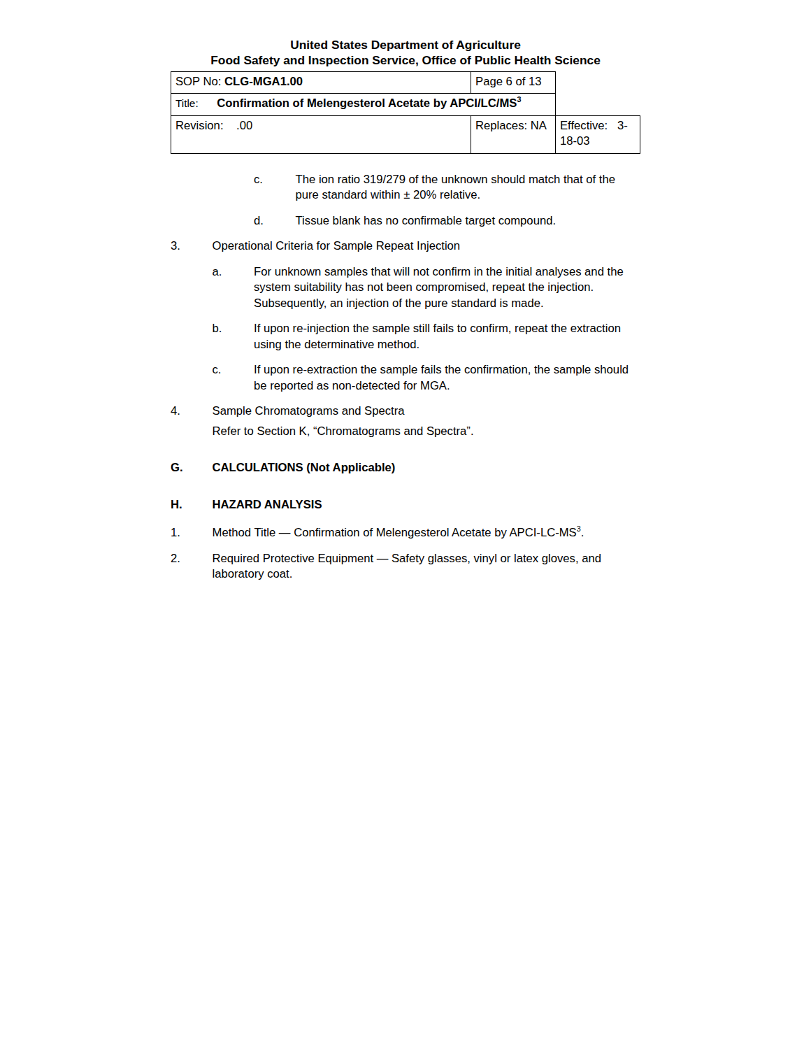United States Department of Agriculture
Food Safety and Inspection Service, Office of Public Health Science
| SOP No: CLG-MGA1.00 | Page 6 of 13 |
| Title: Confirmation of Melengesterol Acetate by APCI/LC/MS 3 |
| Revision: .00 | Replaces: NA | Effective: 3-18-03 |
c.
The ion ratio 319/279 of the unknown should match that of the pure standard within ± 20% relative.
d.
Tissue blank has no confirmable target compound.
3.
Operational Criteria for Sample Repeat Injection
a.
For unknown samples that will not confirm in the initial analyses and the system suitability has not been compromised, repeat the injection. Subsequently, an injection of the pure standard is made.
b.
If upon re-injection the sample still fails to confirm, repeat the extraction using the determinative method.
c.
If upon re-extraction the sample fails the confirmation, the sample should be reported as non-detected for MGA.
4.
Sample Chromatograms and Spectra
Refer to Section K, “Chromatograms and Spectra”.
G.
CALCULATIONS (Not Applicable)
H.
HAZARD ANALYSIS
1.
Method Title — Confirmation of Melengesterol Acetate by APCI-LC-MS3.
2.
Required Protective Equipment — Safety glasses, vinyl or latex gloves, and laboratory coat.